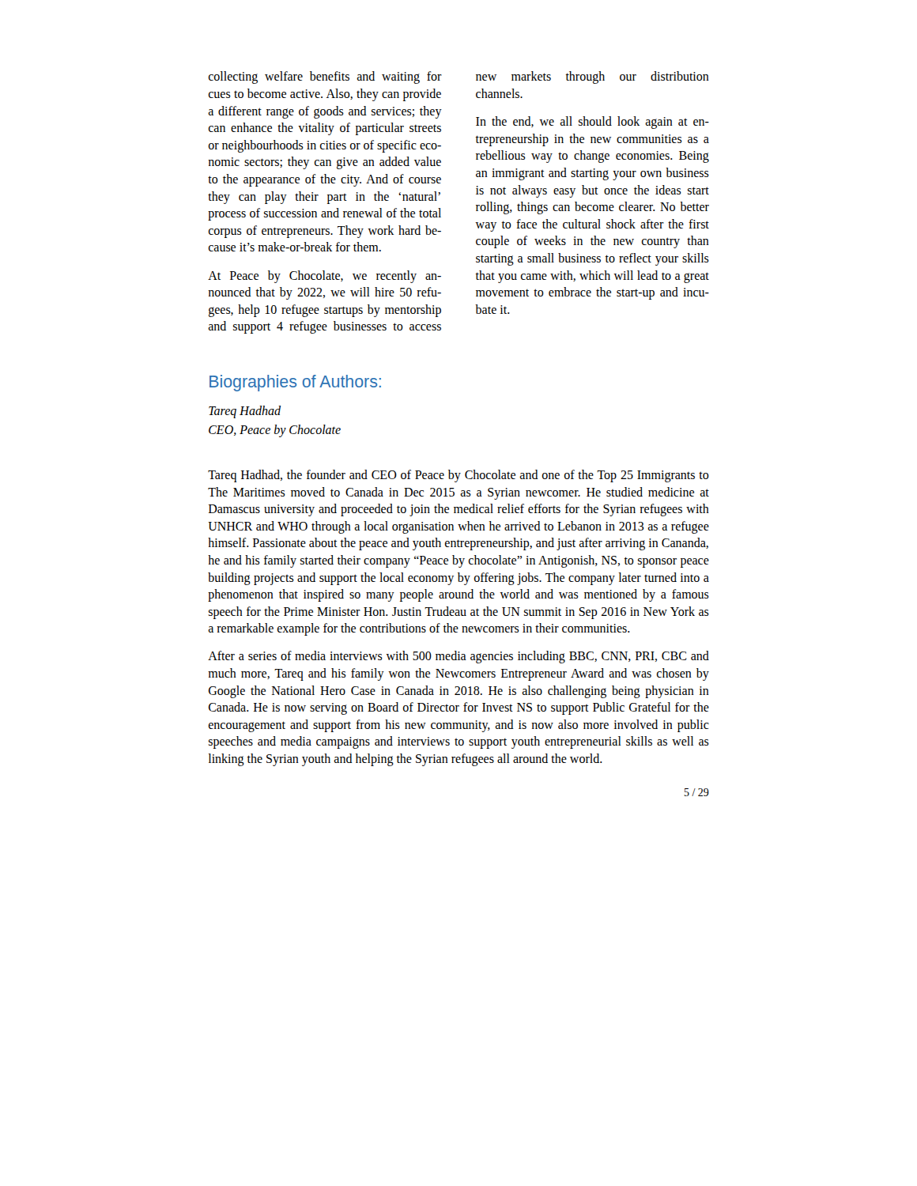collecting welfare benefits and waiting for cues to become active. Also, they can provide a different range of goods and services; they can enhance the vitality of particular streets or neighbourhoods in cities or of specific economic sectors; they can give an added value to the appearance of the city. And of course they can play their part in the ‘natural’ process of succession and renewal of the total corpus of entrepreneurs. They work hard because it’s make-or-break for them.
At Peace by Chocolate, we recently announced that by 2022, we will hire 50 refugees, help 10 refugee startups by mentorship and support 4 refugee businesses to access new markets through our distribution channels.
In the end, we all should look again at entrepreneurship in the new communities as a rebellious way to change economies. Being an immigrant and starting your own business is not always easy but once the ideas start rolling, things can become clearer. No better way to face the cultural shock after the first couple of weeks in the new country than starting a small business to reflect your skills that you came with, which will lead to a great movement to embrace the start-up and incubate it.
Biographies of Authors:
Tareq Hadhad
CEO, Peace by Chocolate
Tareq Hadhad, the founder and CEO of Peace by Chocolate and one of the Top 25 Immigrants to The Maritimes moved to Canada in Dec 2015 as a Syrian newcomer. He studied medicine at Damascus university and proceeded to join the medical relief efforts for the Syrian refugees with UNHCR and WHO through a local organisation when he arrived to Lebanon in 2013 as a refugee himself. Passionate about the peace and youth entrepreneurship, and just after arriving in Cananda, he and his family started their company “Peace by chocolate” in Antigonish, NS, to sponsor peace building projects and support the local economy by offering jobs. The company later turned into a phenomenon that inspired so many people around the world and was mentioned by a famous speech for the Prime Minister Hon. Justin Trudeau at the UN summit in Sep 2016 in New York as a remarkable example for the contributions of the newcomers in their communities.
After a series of media interviews with 500 media agencies including BBC, CNN, PRI, CBC and much more, Tareq and his family won the Newcomers Entrepreneur Award and was chosen by Google the National Hero Case in Canada in 2018. He is also challenging being physician in Canada. He is now serving on Board of Director for Invest NS to support Public Grateful for the encouragement and support from his new community, and is now also more involved in public speeches and media campaigns and interviews to support youth entrepreneurial skills as well as linking the Syrian youth and helping the Syrian refugees all around the world.
5 / 29